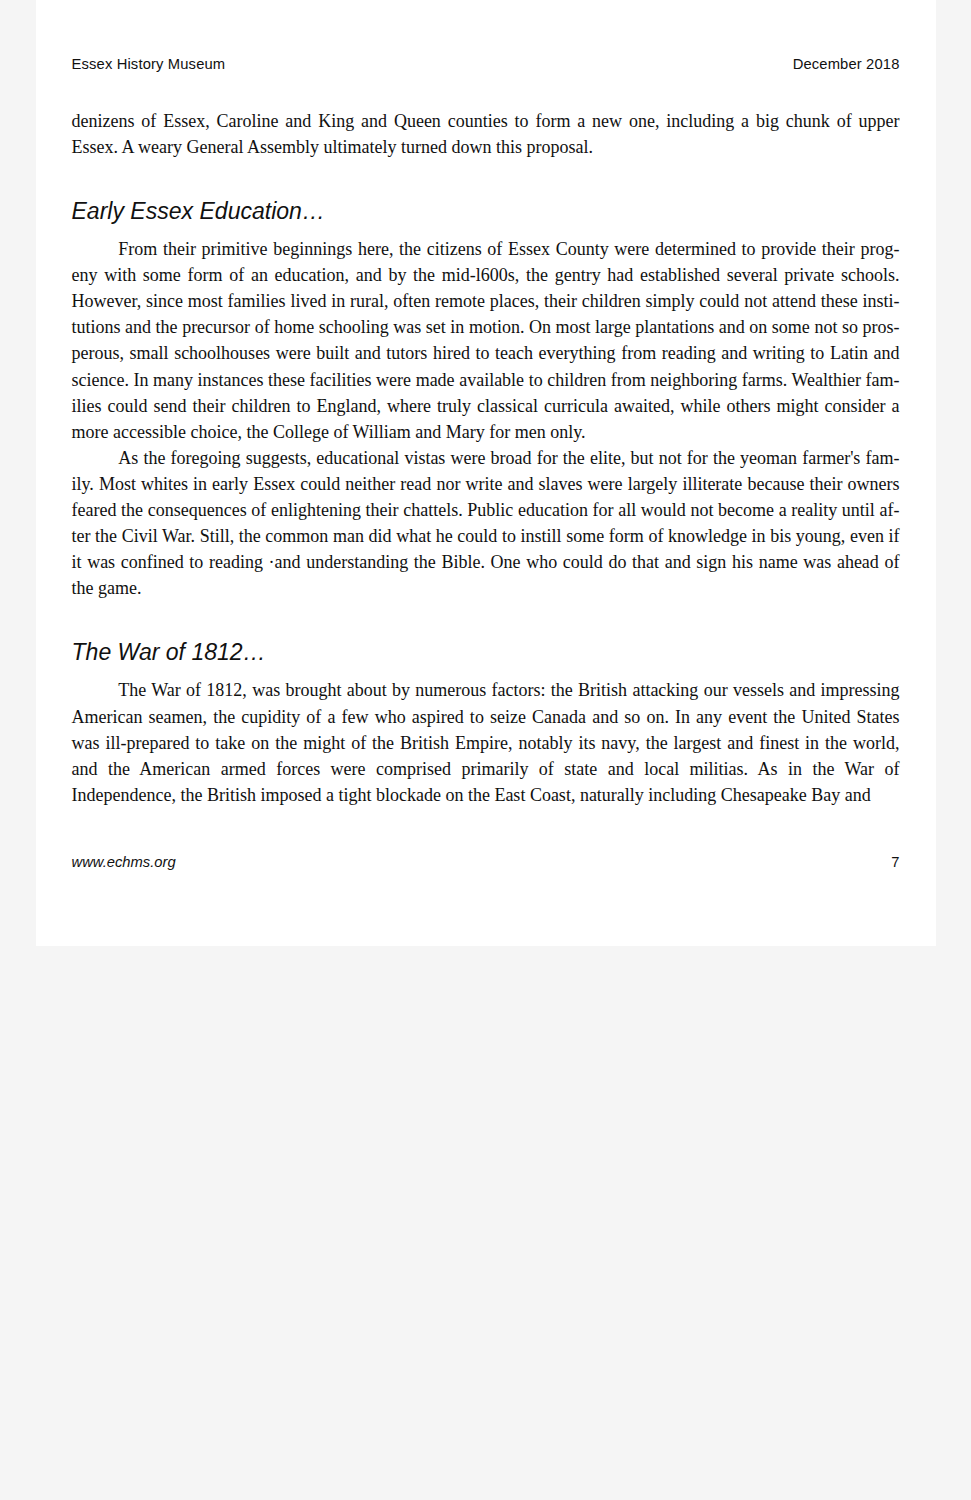Essex History Museum
December 2018
denizens of Essex, Caroline and King and Queen counties to form a new one, including a big chunk of upper Essex. A weary General Assembly ultimately turned down this proposal.
Early Essex Education…
From their primitive beginnings here, the citizens of Essex County were determined to provide their progeny with some form of an education, and by the mid-l600s, the gentry had established several private schools. However, since most families lived in rural, often remote places, their children simply could not attend these institutions and the precursor of home schooling was set in motion. On most large plantations and on some not so prosperous, small schoolhouses were built and tutors hired to teach everything from reading and writing to Latin and science. In many instances these facilities were made available to children from neighboring farms. Wealthier families could send their children to England, where truly classical curricula awaited, while others might consider a more accessible choice, the College of William and Mary for men only.
As the foregoing suggests, educational vistas were broad for the elite, but not for the yeoman farmer's family. Most whites in early Essex could neither read nor write and slaves were largely illiterate because their owners feared the consequences of enlightening their chattels. Public education for all would not become a reality until after the Civil War. Still, the common man did what he could to instill some form of knowledge in bis young, even if it was confined to reading ·and understanding the Bible. One who could do that and sign his name was ahead of the game.
The War of 1812…
The War of 1812, was brought about by numerous factors: the British attacking our vessels and impressing American seamen, the cupidity of a few who aspired to seize Canada and so on. In any event the United States was ill-prepared to take on the might of the British Empire, notably its navy, the largest and finest in the world, and the American armed forces were comprised primarily of state and local militias. As in the War of Independence, the British imposed a tight blockade on the East Coast, naturally including Chesapeake Bay and
www.echms.org
7